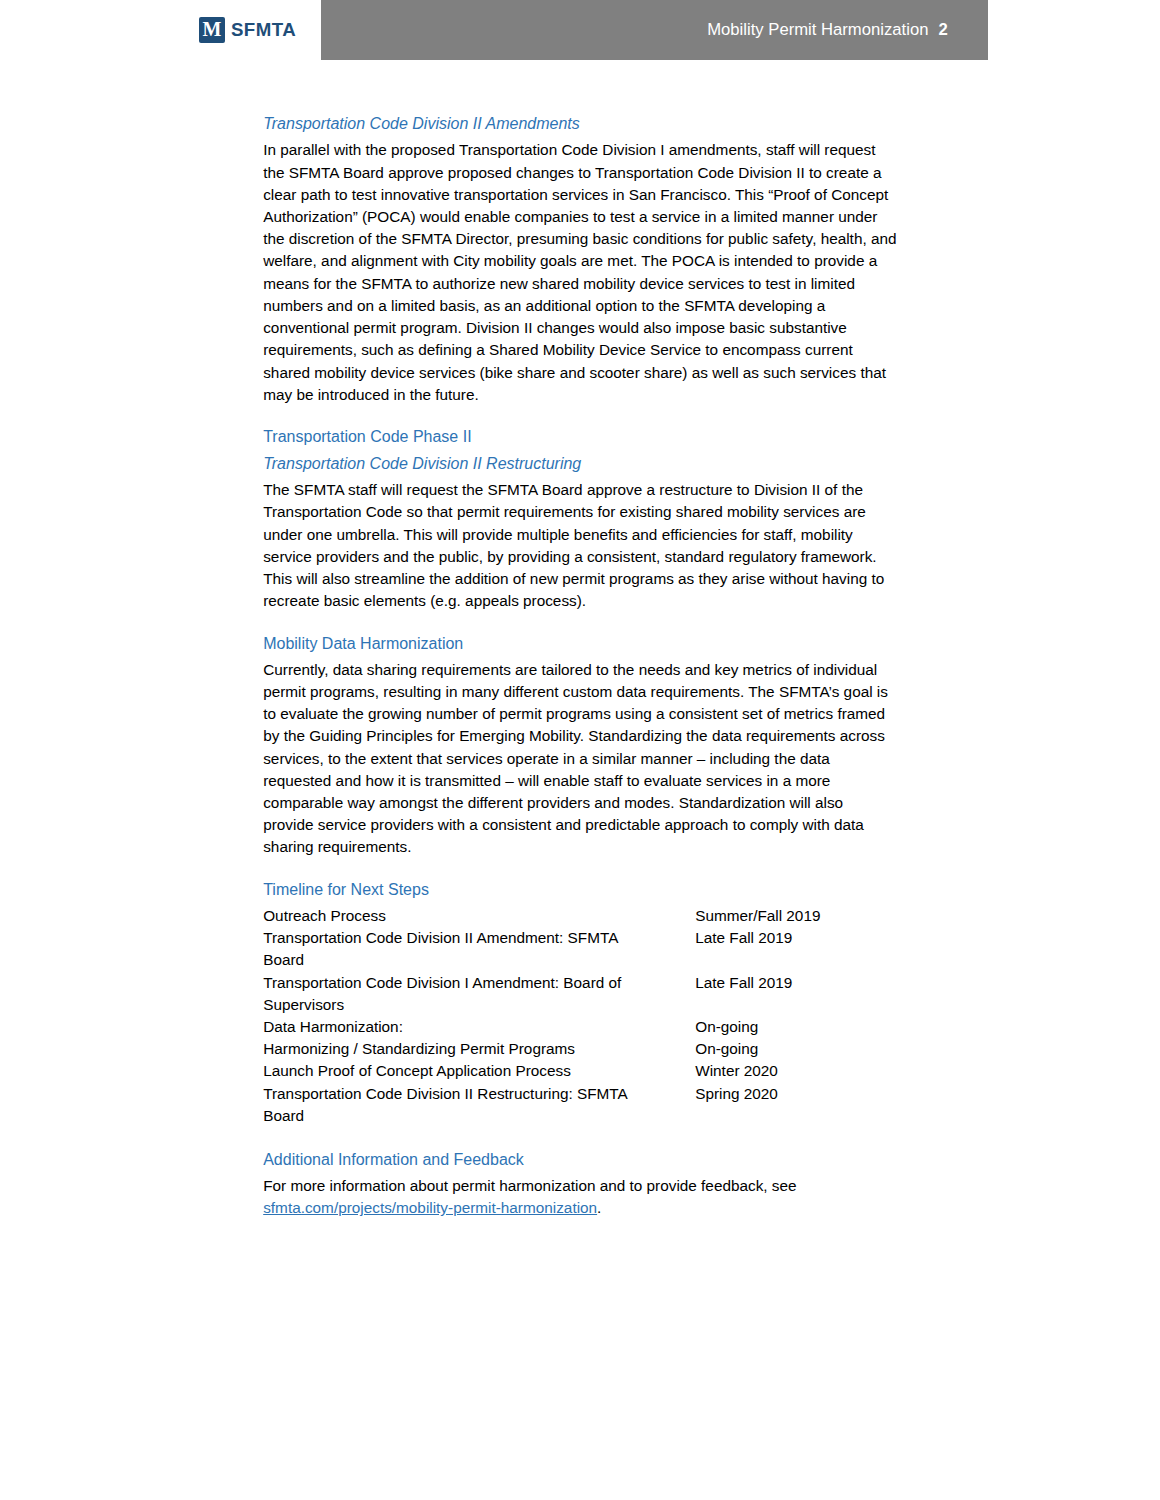M
SFMTA
Mobility Permit Harmonization 2
Transportation Code Division II Amendments
In parallel with the proposed Transportation Code Division I amendments, staff will request the SFMTA Board approve proposed changes to Transportation Code Division II to create a clear path to test innovative transportation services in San Francisco. This “Proof of Concept Authorization” (POCA) would enable companies to test a service in a limited manner under the discretion of the SFMTA Director, presuming basic conditions for public safety, health, and welfare, and alignment with City mobility goals are met. The POCA is intended to provide a means for the SFMTA to authorize new shared mobility device services to test in limited numbers and on a limited basis, as an additional option to the SFMTA developing a conventional permit program. Division II changes would also impose basic substantive requirements, such as defining a Shared Mobility Device Service to encompass current shared mobility device services (bike share and scooter share) as well as such services that may be introduced in the future.
Transportation Code Phase II
Transportation Code Division II Restructuring
The SFMTA staff will request the SFMTA Board approve a restructure to Division II of the Transportation Code so that permit requirements for existing shared mobility services are under one umbrella. This will provide multiple benefits and efficiencies for staff, mobility service providers and the public, by providing a consistent, standard regulatory framework. This will also streamline the addition of new permit programs as they arise without having to recreate basic elements (e.g. appeals process).
Mobility Data Harmonization
Currently, data sharing requirements are tailored to the needs and key metrics of individual permit programs, resulting in many different custom data requirements. The SFMTA’s goal is to evaluate the growing number of permit programs using a consistent set of metrics framed by the Guiding Principles for Emerging Mobility. Standardizing the data requirements across services, to the extent that services operate in a similar manner – including the data requested and how it is transmitted – will enable staff to evaluate services in a more comparable way amongst the different providers and modes. Standardization will also provide service providers with a consistent and predictable approach to comply with data sharing requirements.
Timeline for Next Steps
| Outreach Process | Summer/Fall 2019 |
| Transportation Code Division II Amendment: SFMTA Board | Late Fall 2019 |
| Transportation Code Division I Amendment: Board of Supervisors | Late Fall 2019 |
| Data Harmonization: | On-going |
| Harmonizing / Standardizing Permit Programs | On-going |
| Launch Proof of Concept Application Process | Winter 2020 |
| Transportation Code Division II Restructuring: SFMTA Board | Spring 2020 |
Additional Information and Feedback
For more information about permit harmonization and to provide feedback, see sfmta.com/projects/mobility-permit-harmonization.